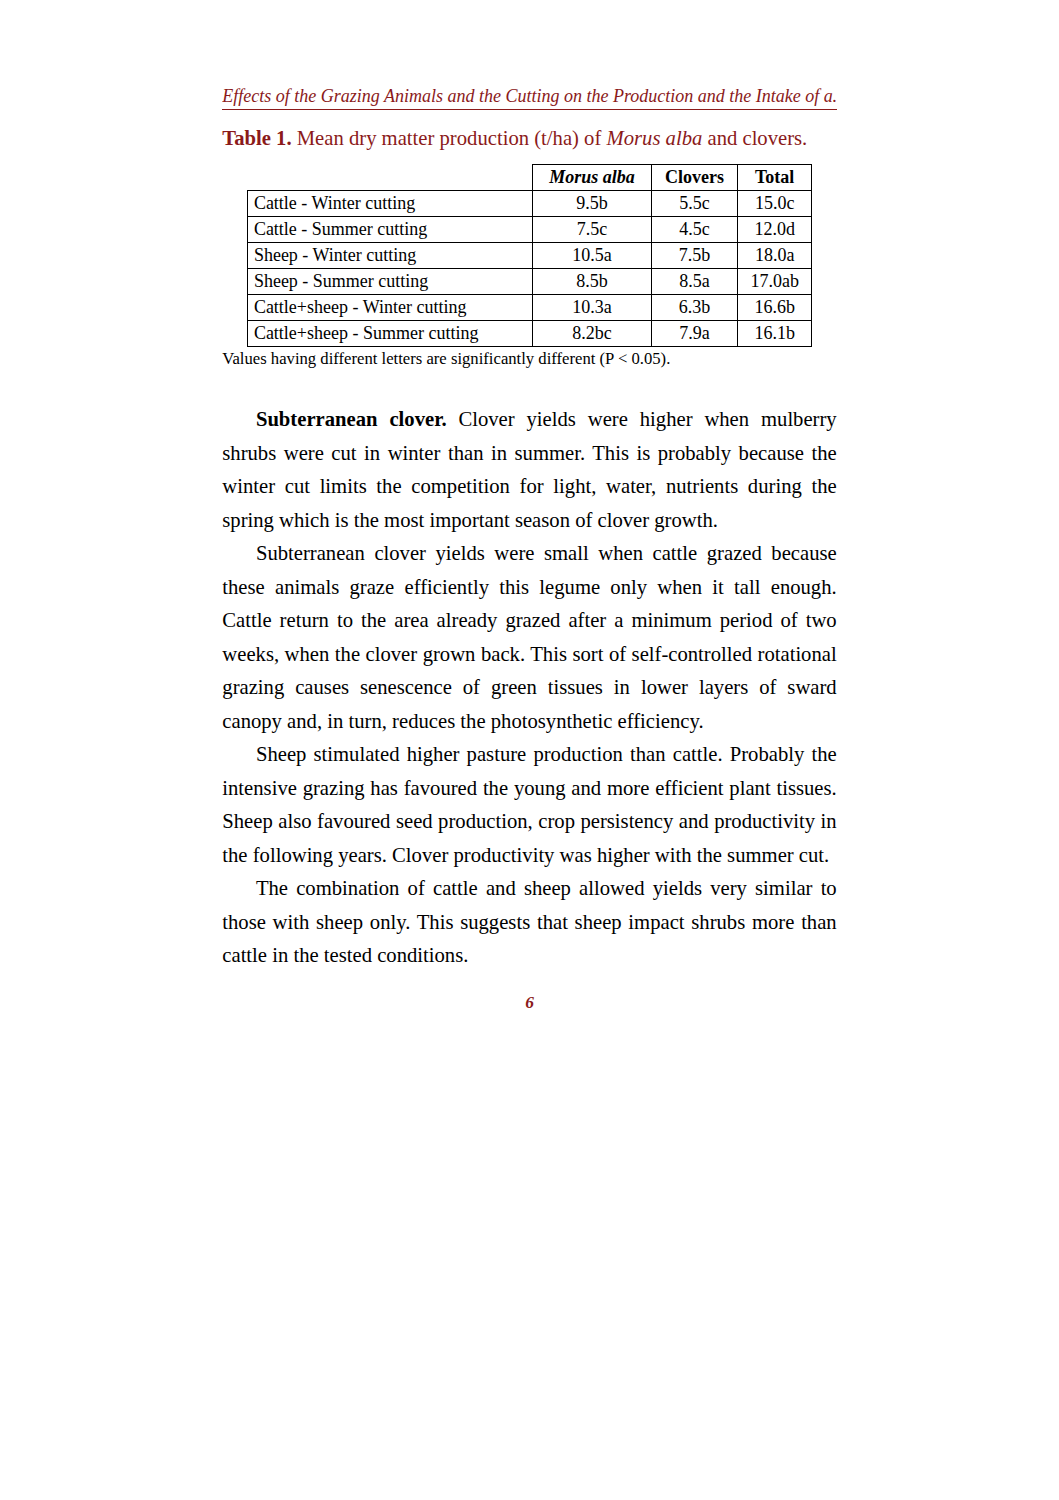Effects of the Grazing Animals and the Cutting on the Production and the Intake of a…
Table 1. Mean dry matter production (t/ha) of Morus alba and clovers.
| | Morus alba | Clovers | Total |
| --- | --- | --- | --- |
| Cattle - Winter cutting | 9.5b | 5.5c | 15.0c |
| Cattle - Summer cutting | 7.5c | 4.5c | 12.0d |
| Sheep - Winter cutting | 10.5a | 7.5b | 18.0a |
| Sheep - Summer cutting | 8.5b | 8.5a | 17.0ab |
| Cattle+sheep - Winter cutting | 10.3a | 6.3b | 16.6b |
| Cattle+sheep - Summer cutting | 8.2bc | 7.9a | 16.1b |
Values having different letters are significantly different (P < 0.05).
Subterranean clover. Clover yields were higher when mulberry shrubs were cut in winter than in summer. This is probably because the winter cut limits the competition for light, water, nutrients during the spring which is the most important season of clover growth.
Subterranean clover yields were small when cattle grazed because these animals graze efficiently this legume only when it tall enough. Cattle return to the area already grazed after a minimum period of two weeks, when the clover grown back. This sort of self-controlled rotational grazing causes senescence of green tissues in lower layers of sward canopy and, in turn, reduces the photosynthetic efficiency.
Sheep stimulated higher pasture production than cattle. Probably the intensive grazing has favoured the young and more efficient plant tissues. Sheep also favoured seed production, crop persistency and productivity in the following years. Clover productivity was higher with the summer cut.
The combination of cattle and sheep allowed yields very similar to those with sheep only. This suggests that sheep impact shrubs more than cattle in the tested conditions.
6